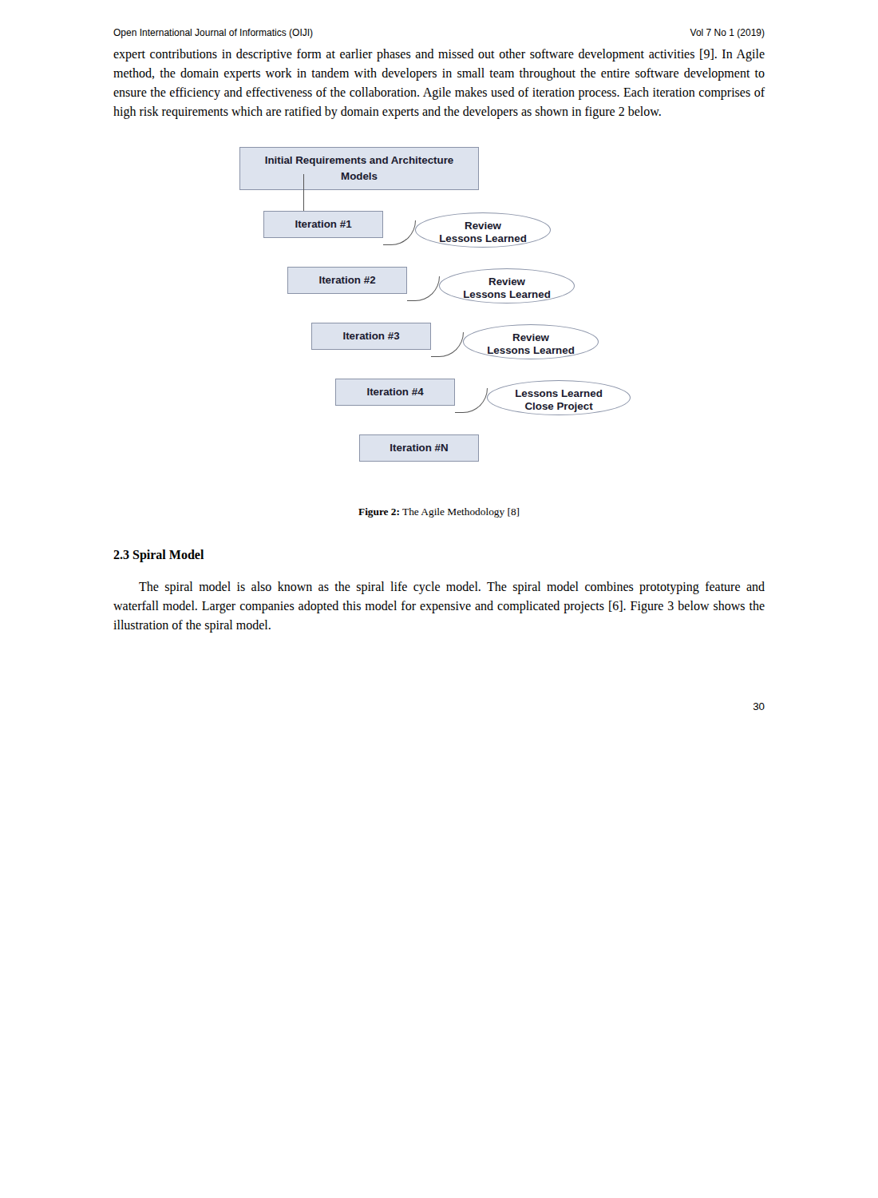Open International Journal of Informatics (OIJI) Vol 7 No 1 (2019)
expert contributions in descriptive form at earlier phases and missed out other software development activities [9]. In Agile method, the domain experts work in tandem with developers in small team throughout the entire software development to ensure the efficiency and effectiveness of the collaboration. Agile makes used of iteration process. Each iteration comprises of high risk requirements which are ratified by domain experts and the developers as shown in figure 2 below.
Initial Requirements and Architecture Models
Iteration #1
Review
Lessons Learned
Iteration #2
Review
Lessons Learned
Iteration #3
Review
Lessons Learned
Iteration #4
Lessons Learned
Close Project
Iteration #N
Figure 2: The Agile Methodology [8]
2.3 Spiral Model
The spiral model is also known as the spiral life cycle model. The spiral model combines prototyping feature and waterfall model. Larger companies adopted this model for expensive and complicated projects [6]. Figure 3 below shows the illustration of the spiral model.
30